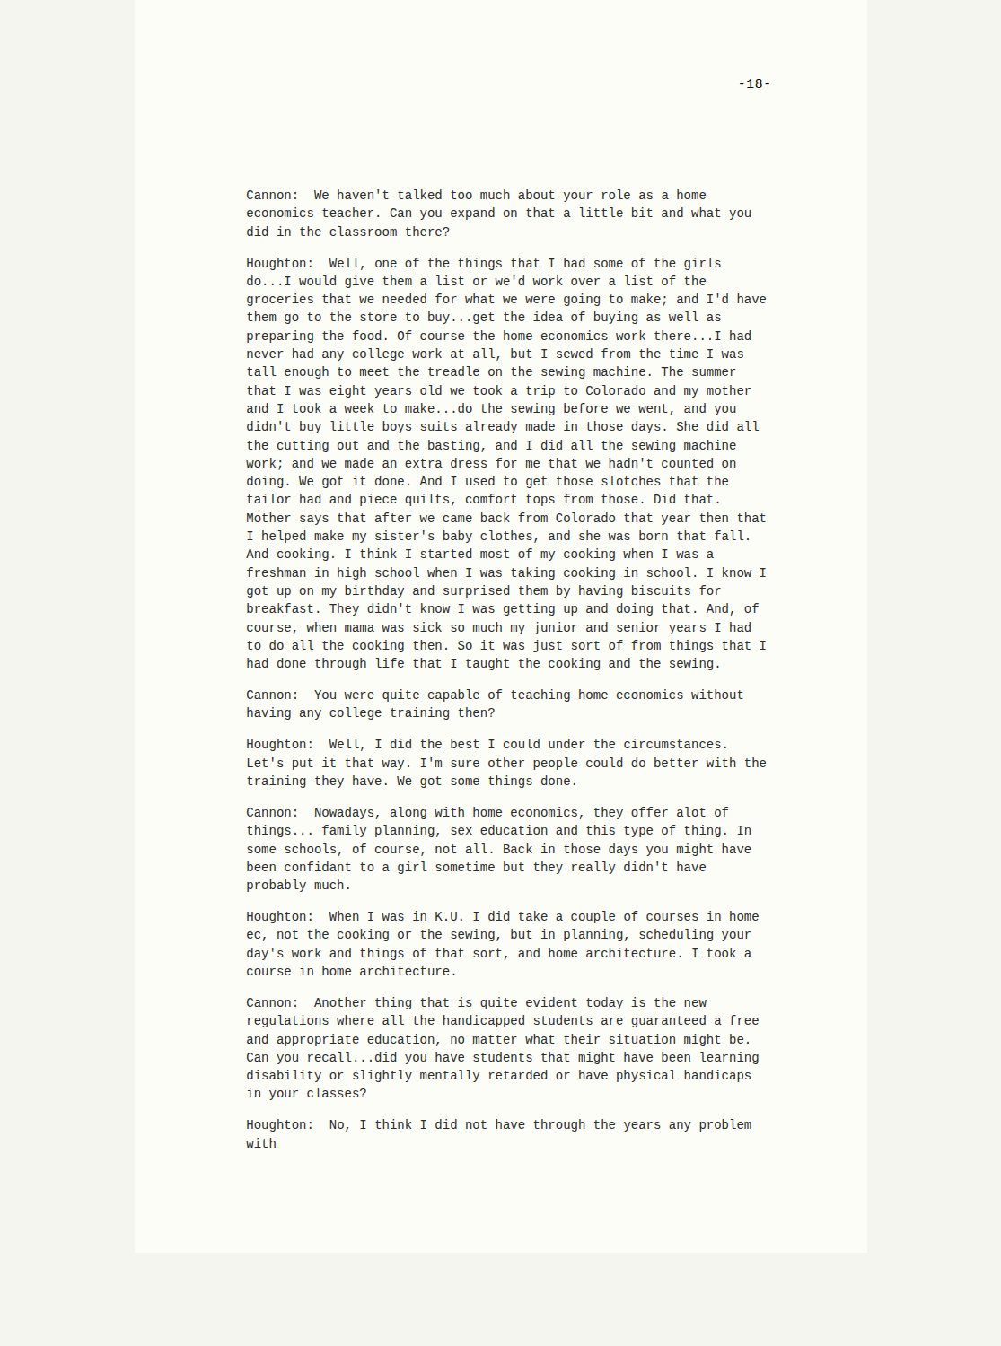-18-
Cannon: We haven't talked too much about your role as a home economics teacher. Can you expand on that a little bit and what you did in the classroom there?
Houghton: Well, one of the things that I had some of the girls do...I would give them a list or we'd work over a list of the groceries that we needed for what we were going to make; and I'd have them go to the store to buy...get the idea of buying as well as preparing the food. Of course the home economics work there...I had never had any college work at all, but I sewed from the time I was tall enough to meet the treadle on the sewing machine. The summer that I was eight years old we took a trip to Colorado and my mother and I took a week to make...do the sewing before we went, and you didn't buy little boys suits already made in those days. She did all the cutting out and the basting, and I did all the sewing machine work; and we made an extra dress for me that we hadn't counted on doing. We got it done. And I used to get those slotches that the tailor had and piece quilts, comfort tops from those. Did that. Mother says that after we came back from Colorado that year then that I helped make my sister's baby clothes, and she was born that fall. And cooking. I think I started most of my cooking when I was a freshman in high school when I was taking cooking in school. I know I got up on my birthday and surprised them by having biscuits for breakfast. They didn't know I was getting up and doing that. And, of course, when mama was sick so much my junior and senior years I had to do all the cooking then. So it was just sort of from things that I had done through life that I taught the cooking and the sewing.
Cannon: You were quite capable of teaching home economics without having any college training then?
Houghton: Well, I did the best I could under the circumstances. Let's put it that way. I'm sure other people could do better with the training they have. We got some things done.
Cannon: Nowadays, along with home economics, they offer alot of things... family planning, sex education and this type of thing. In some schools, of course, not all. Back in those days you might have been confidant to a girl sometime but they really didn't have probably much.
Houghton: When I was in K.U. I did take a couple of courses in home ec, not the cooking or the sewing, but in planning, scheduling your day's work and things of that sort, and home architecture. I took a course in home architecture.
Cannon: Another thing that is quite evident today is the new regulations where all the handicapped students are guaranteed a free and appropriate education, no matter what their situation might be. Can you recall...did you have students that might have been learning disability or slightly mentally retarded or have physical handicaps in your classes?
Houghton: No, I think I did not have through the years any problem with